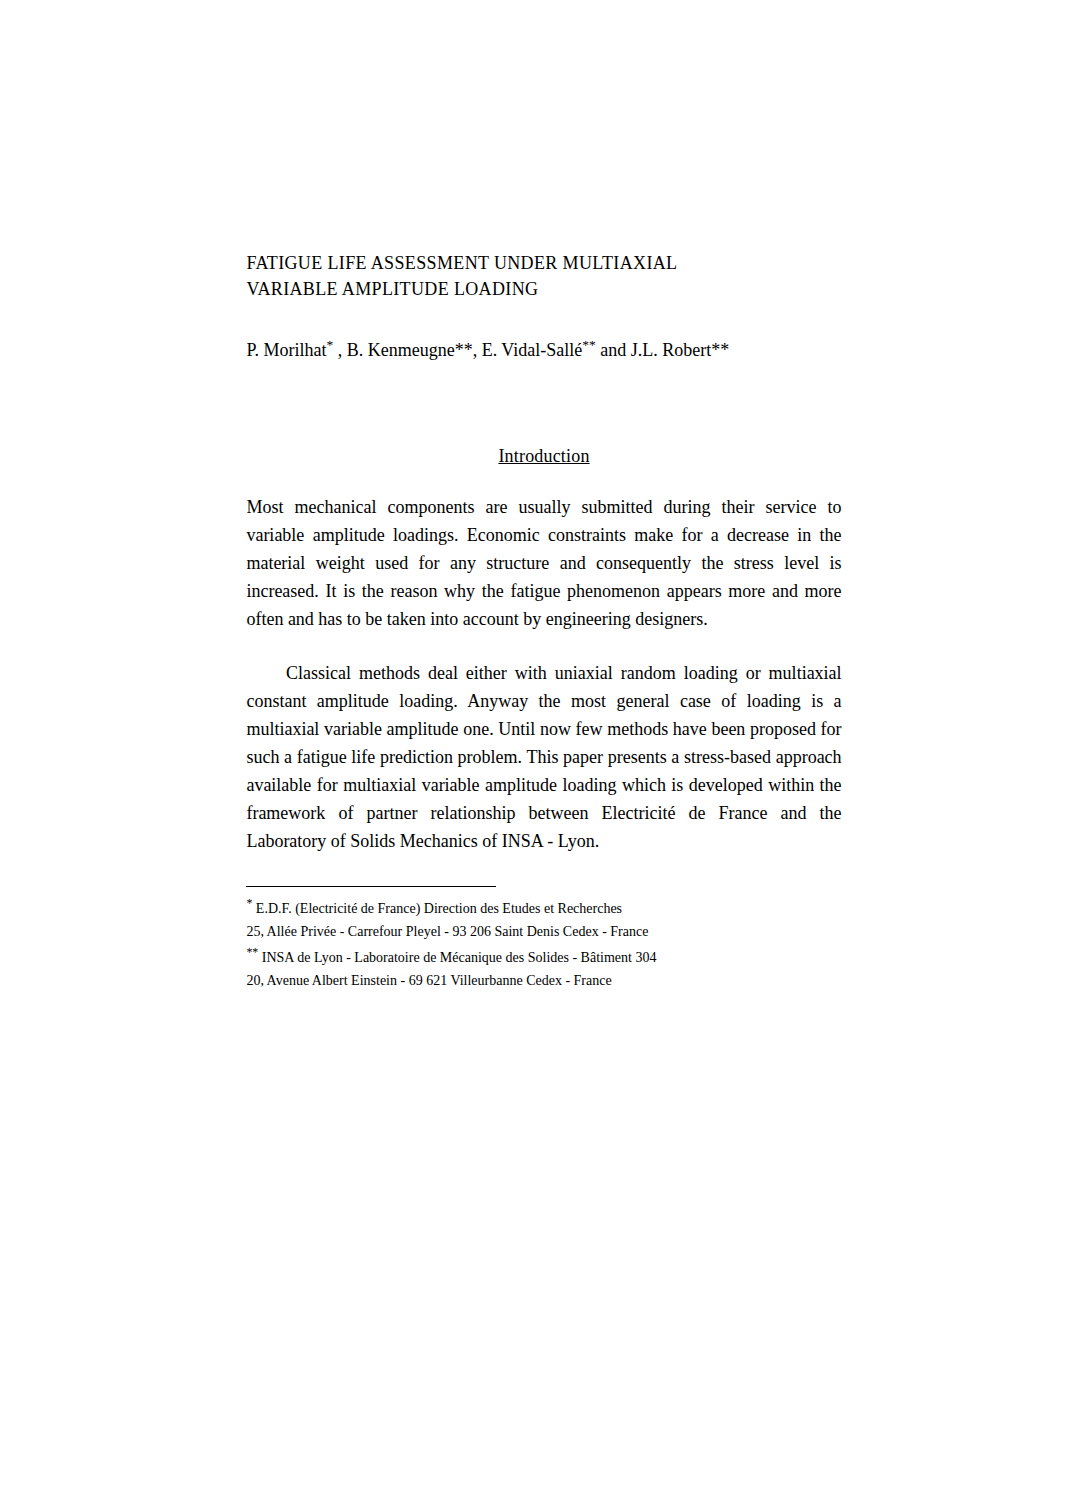Fatigue Life Assessment Under Multiaxial
Variable Amplitude Loading
P. Morilhat* , B. Kenmeugne**, E. Vidal-Sallé** and J.L. Robert**
Introduction
Most mechanical components are usually submitted during their service to variable amplitude loadings. Economic constraints make for a decrease in the material weight used for any structure and consequently the stress level is increased. It is the reason why the fatigue phenomenon appears more and more often and has to be taken into account by engineering designers.
Classical methods deal either with uniaxial random loading or multiaxial constant amplitude loading. Anyway the most general case of loading is a multiaxial variable amplitude one. Until now few methods have been proposed for such a fatigue life prediction problem. This paper presents a stress-based approach available for multiaxial variable amplitude loading which is developed within the framework of partner relationship between Electricité de France and the Laboratory of Solids Mechanics of INSA - Lyon.
* E.D.F. (Electricité de France) Direction des Etudes et Recherches
25, Allée Privée - Carrefour Pleyel - 93 206 Saint Denis Cedex - France
** INSA de Lyon - Laboratoire de Mécanique des Solides - Bâtiment 304
20, Avenue Albert Einstein - 69 621 Villeurbanne Cedex - France